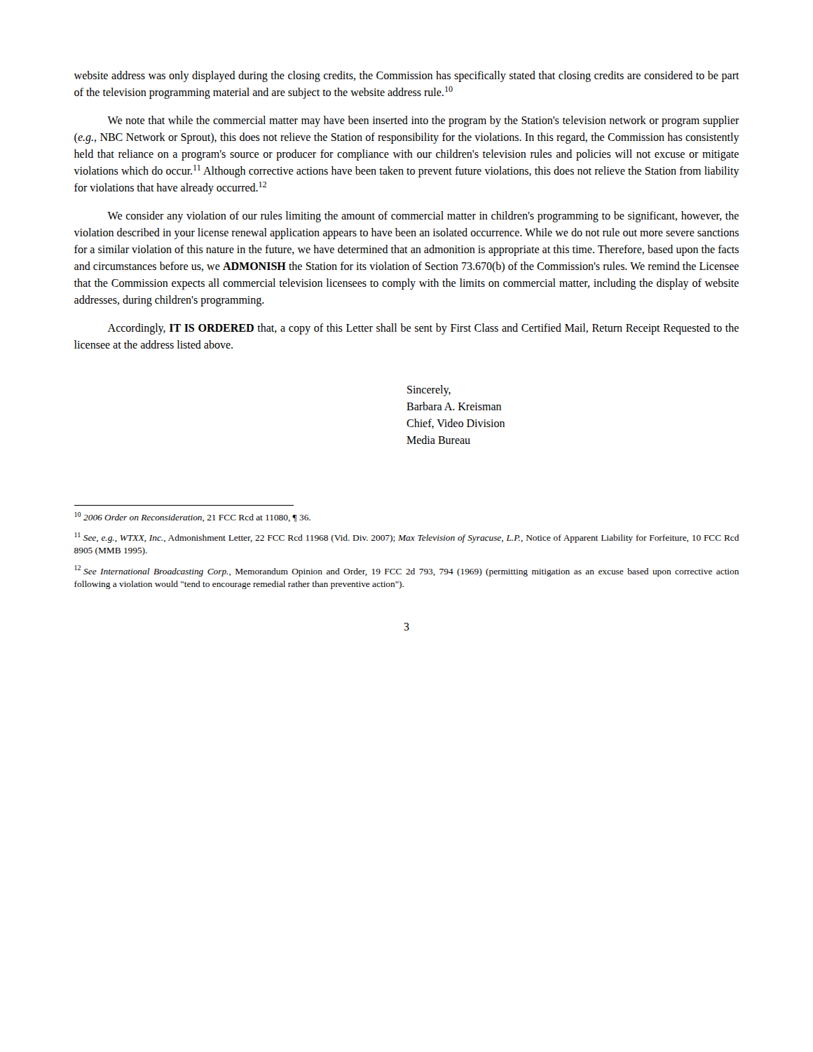website address was only displayed during the closing credits, the Commission has specifically stated that closing credits are considered to be part of the television programming material and are subject to the website address rule.10
We note that while the commercial matter may have been inserted into the program by the Station's television network or program supplier (e.g., NBC Network or Sprout), this does not relieve the Station of responsibility for the violations. In this regard, the Commission has consistently held that reliance on a program's source or producer for compliance with our children's television rules and policies will not excuse or mitigate violations which do occur.11 Although corrective actions have been taken to prevent future violations, this does not relieve the Station from liability for violations that have already occurred.12
We consider any violation of our rules limiting the amount of commercial matter in children's programming to be significant, however, the violation described in your license renewal application appears to have been an isolated occurrence. While we do not rule out more severe sanctions for a similar violation of this nature in the future, we have determined that an admonition is appropriate at this time. Therefore, based upon the facts and circumstances before us, we ADMONISH the Station for its violation of Section 73.670(b) of the Commission's rules. We remind the Licensee that the Commission expects all commercial television licensees to comply with the limits on commercial matter, including the display of website addresses, during children's programming.
Accordingly, IT IS ORDERED that, a copy of this Letter shall be sent by First Class and Certified Mail, Return Receipt Requested to the licensee at the address listed above.
Sincerely,
Barbara A. Kreisman
Chief, Video Division
Media Bureau
102006 Order on Reconsideration, 21 FCC Rcd at 11080, ¶ 36.
11See, e.g., WTXX, Inc., Admonishment Letter, 22 FCC Rcd 11968 (Vid. Div. 2007); Max Television of Syracuse, L.P., Notice of Apparent Liability for Forfeiture, 10 FCC Rcd 8905 (MMB 1995).
12See International Broadcasting Corp., Memorandum Opinion and Order, 19 FCC 2d 793, 794 (1969) (permitting mitigation as an excuse based upon corrective action following a violation would "tend to encourage remedial rather than preventive action").
3